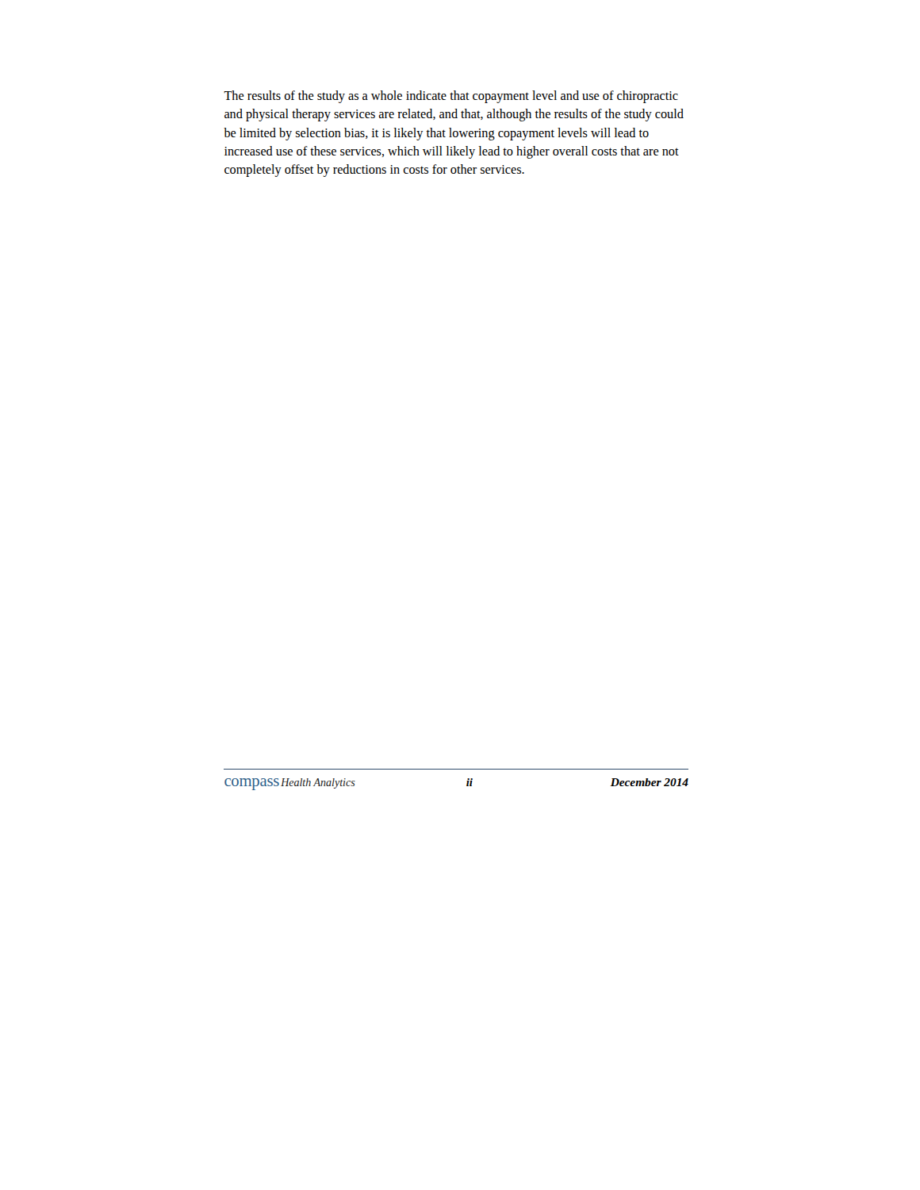The results of the study as a whole indicate that copayment level and use of chiropractic and physical therapy services are related, and that, although the results of the study could be limited by selection bias, it is likely that lowering copayment levels will lead to increased use of these services, which will likely lead to higher overall costs that are not completely offset by reductions in costs for other services.
compass Health Analytics
ii
December 2014